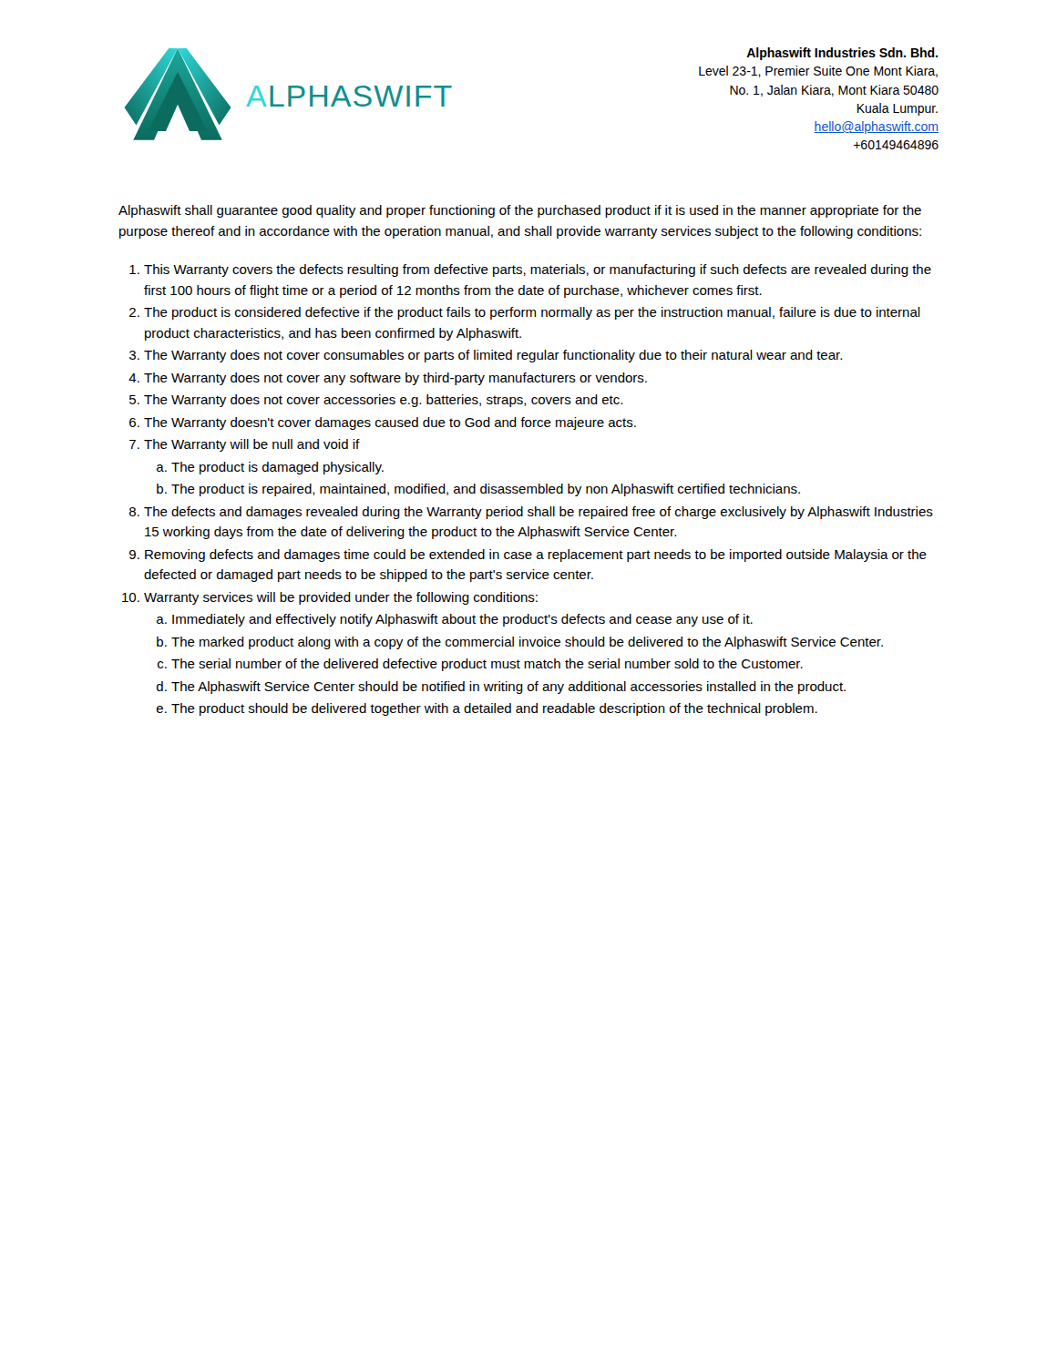ALPHASWIFT
Alphaswift Industries Sdn. Bhd.
Level 23-1, Premier Suite One Mont Kiara,
No. 1, Jalan Kiara, Mont Kiara 50480
Kuala Lumpur.
hello@alphaswift.com
+60149464896
Alphaswift shall guarantee good quality and proper functioning of the purchased product if it is used in the manner appropriate for the purpose thereof and in accordance with the operation manual, and shall provide warranty services subject to the following conditions:
This Warranty covers the defects resulting from defective parts, materials, or manufacturing if such defects are revealed during the first 100 hours of flight time or a period of 12 months from the date of purchase, whichever comes first.
The product is considered defective if the product fails to perform normally as per the instruction manual, failure is due to internal product characteristics, and has been confirmed by Alphaswift.
The Warranty does not cover consumables or parts of limited regular functionality due to their natural wear and tear.
The Warranty does not cover any software by third-party manufacturers or vendors.
The Warranty does not cover accessories e.g. batteries, straps, covers and etc.
The Warranty doesn't cover damages caused due to God and force majeure acts.
The Warranty will be null and void if
The product is damaged physically.
The product is repaired, maintained, modified, and disassembled by non Alphaswift certified technicians.
The defects and damages revealed during the Warranty period shall be repaired free of charge exclusively by Alphaswift Industries 15 working days from the date of delivering the product to the Alphaswift Service Center.
Removing defects and damages time could be extended in case a replacement part needs to be imported outside Malaysia or the defected or damaged part needs to be shipped to the part's service center.
Warranty services will be provided under the following conditions:
Immediately and effectively notify Alphaswift about the product's defects and cease any use of it.
The marked product along with a copy of the commercial invoice should be delivered to the Alphaswift Service Center.
The serial number of the delivered defective product must match the serial number sold to the Customer.
The Alphaswift Service Center should be notified in writing of any additional accessories installed in the product.
The product should be delivered together with a detailed and readable description of the technical problem.